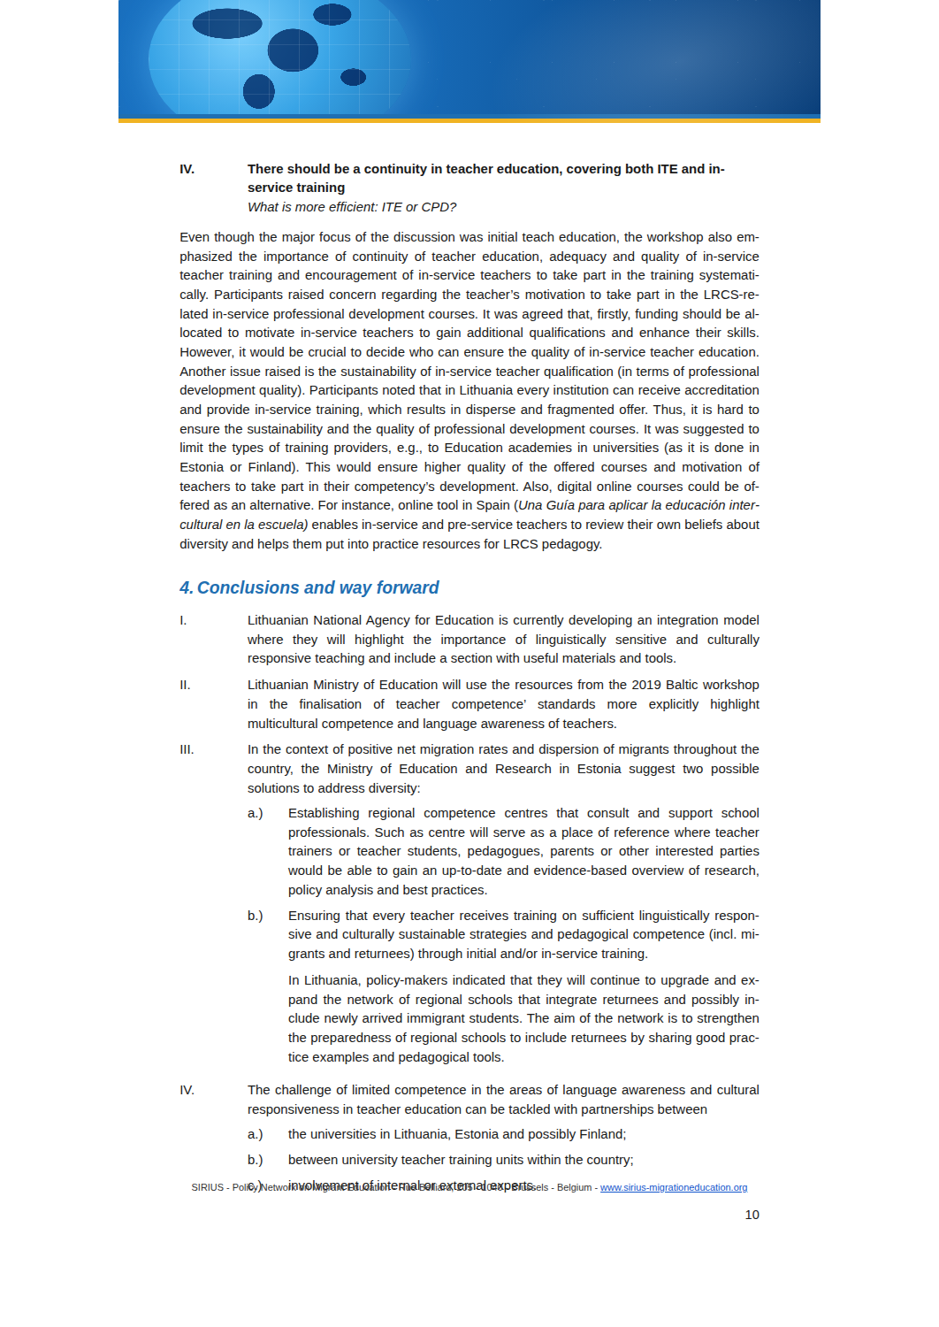IV.
There should be a continuity in teacher education, covering both ITE and in-service training
What is more efficient: ITE or CPD?
Even though the major focus of the discussion was initial teach education, the workshop also emphasized the importance of continuity of teacher education, adequacy and quality of in-service teacher training and encouragement of in-service teachers to take part in the training systematically. Participants raised concern regarding the teacher’s motivation to take part in the LRCS-related in-service professional development courses. It was agreed that, firstly, funding should be allocated to motivate in-service teachers to gain additional qualifications and enhance their skills. However, it would be crucial to decide who can ensure the quality of in-service teacher education. Another issue raised is the sustainability of in-service teacher qualification (in terms of professional development quality). Participants noted that in Lithuania every institution can receive accreditation and provide in-service training, which results in disperse and fragmented offer. Thus, it is hard to ensure the sustainability and the quality of professional development courses. It was suggested to limit the types of training providers, e.g., to Education academies in universities (as it is done in Estonia or Finland). This would ensure higher quality of the offered courses and motivation of teachers to take part in their competency’s development. Also, digital online courses could be offered as an alternative. For instance, online tool in Spain (Una Guía para aplicar la educación intercultural en la escuela) enables in-service and pre-service teachers to review their own beliefs about diversity and helps them put into practice resources for LRCS pedagogy.
4. Conclusions and way forward
Lithuanian National Agency for Education is currently developing an integration model where they will highlight the importance of linguistically sensitive and culturally responsive teaching and include a section with useful materials and tools.
Lithuanian Ministry of Education will use the resources from the 2019 Baltic workshop in the finalisation of teacher competence’ standards more explicitly highlight multicultural competence and language awareness of teachers.
In the context of positive net migration rates and dispersion of migrants throughout the country, the Ministry of Education and Research in Estonia suggest two possible solutions to address diversity:
Establishing regional competence centres that consult and support school professionals. Such as centre will serve as a place of reference where teacher trainers or teacher students, pedagogues, parents or other interested parties would be able to gain an up-to-date and evidence-based overview of research, policy analysis and best practices.
Ensuring that every teacher receives training on sufficient linguistically responsive and culturally sustainable strategies and pedagogical competence (incl. migrants and returnees) through initial and/or in-service training.
In Lithuania, policy-makers indicated that they will continue to upgrade and expand the network of regional schools that integrate returnees and possibly include newly arrived immigrant students. The aim of the network is to strengthen the preparedness of regional schools to include returnees by sharing good practice examples and pedagogical tools.
The challenge of limited competence in the areas of language awareness and cultural responsiveness in teacher education can be tackled with partnerships between
the universities in Lithuania, Estonia and possibly Finland;
between university teacher training units within the country;
involvement of internal or external experts.
SIRIUS - Policy Network on Migrant Education - Rue Belliard, 205 - 1040 - Brussels - Belgium - www.sirius-migrationeducation.org
10